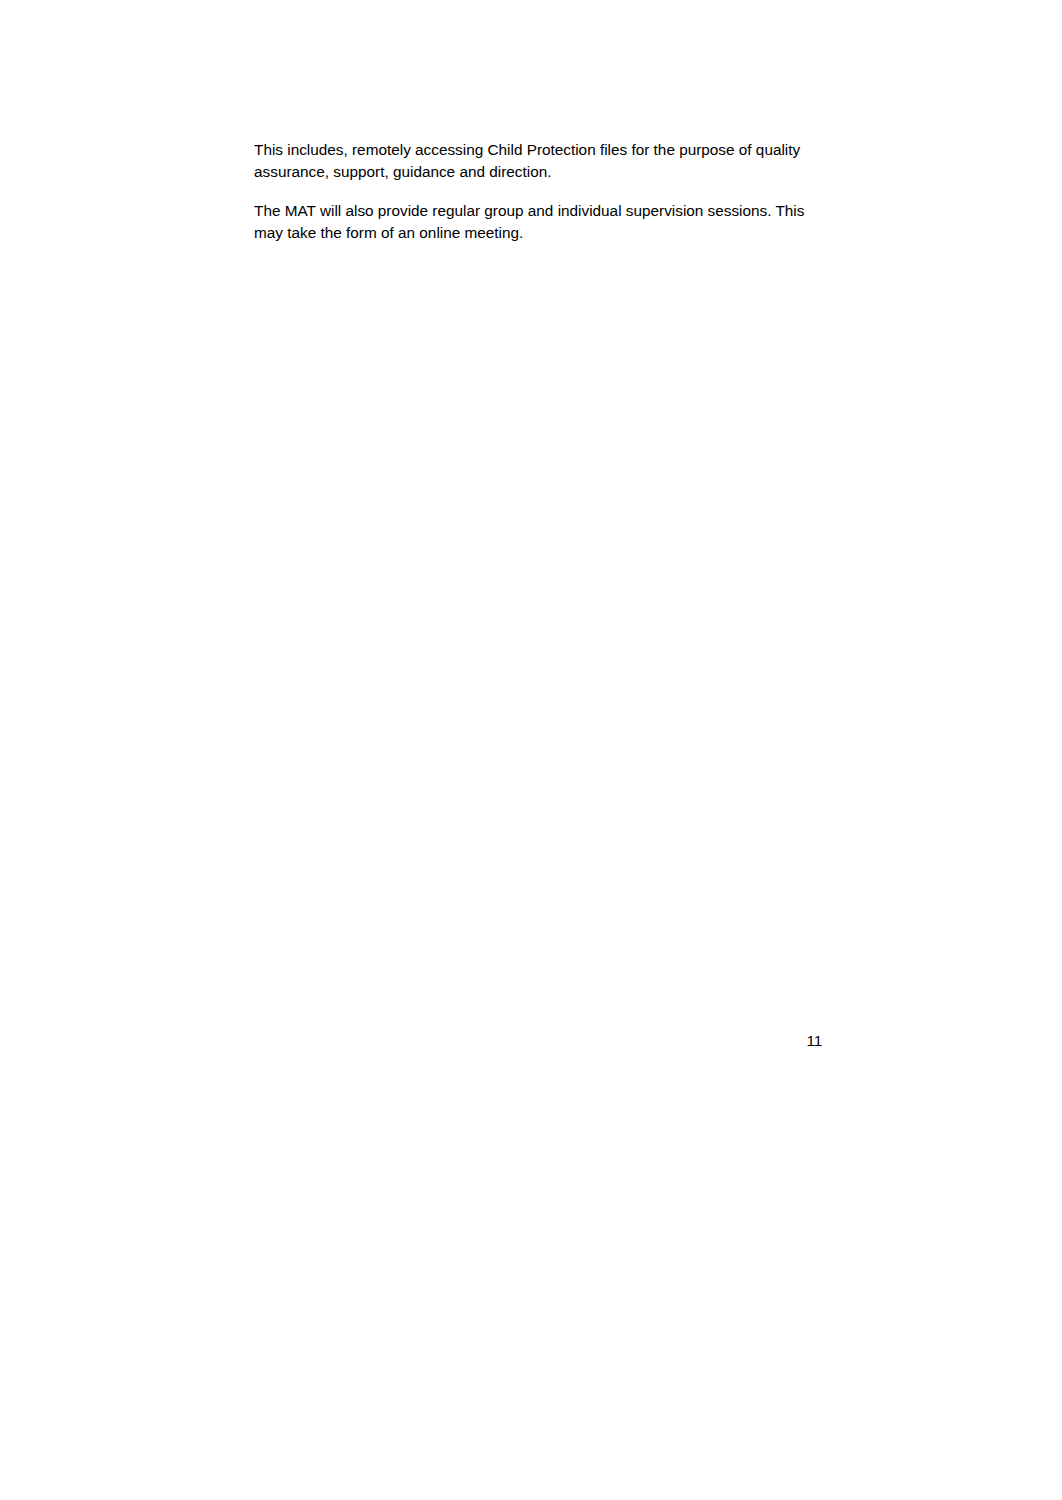This includes, remotely accessing Child Protection files for the purpose of quality assurance, support, guidance and direction.
The MAT will also provide regular group and individual supervision sessions. This may take the form of an online meeting.
11